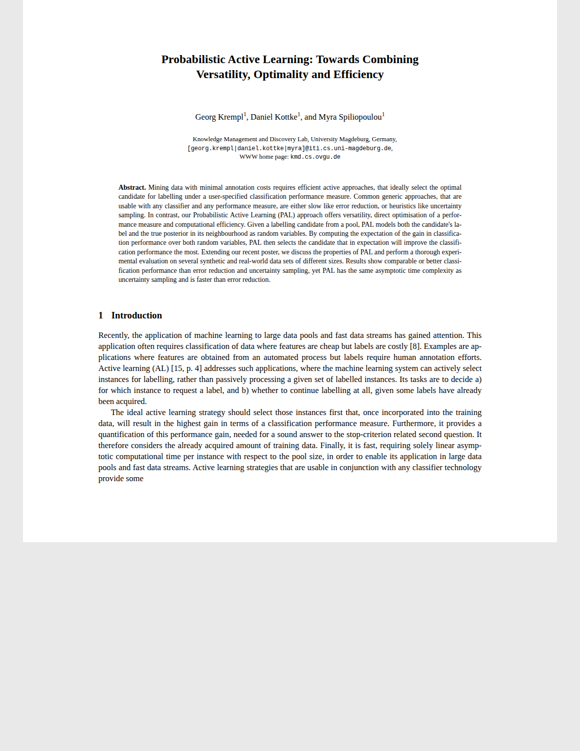Probabilistic Active Learning: Towards Combining
Versatility, Optimality and Efficiency
Georg Krempl1, Daniel Kottke1, and Myra Spiliopoulou1
Knowledge Management and Discovery Lab, University Magdeburg, Germany,
[georg.krempl|daniel.kottke|myra]@iti.cs.uni-magdeburg.de,
WWW home page: kmd.cs.ovgu.de
Abstract. Mining data with minimal annotation costs requires efficient active approaches, that ideally select the optimal candidate for labelling under a user-specified classification performance measure. Common generic approaches, that are usable with any classifier and any performance measure, are either slow like error reduction, or heuristics like uncertainty sampling. In contrast, our Probabilistic Active Learning (PAL) approach offers versatility, direct optimisation of a performance measure and computational efficiency. Given a labelling candidate from a pool, PAL models both the candidate's label and the true posterior in its neighbourhood as random variables. By computing the expectation of the gain in classification performance over both random variables, PAL then selects the candidate that in expectation will improve the classification performance the most. Extending our recent poster, we discuss the properties of PAL and perform a thorough experimental evaluation on several synthetic and real-world data sets of different sizes. Results show comparable or better classification performance than error reduction and uncertainty sampling, yet PAL has the same asymptotic time complexity as uncertainty sampling and is faster than error reduction.
1 Introduction
Recently, the application of machine learning to large data pools and fast data streams has gained attention. This application often requires classification of data where features are cheap but labels are costly [8]. Examples are applications where features are obtained from an automated process but labels require human annotation efforts. Active learning (AL) [15, p. 4] addresses such applications, where the machine learning system can actively select instances for labelling, rather than passively processing a given set of labelled instances. Its tasks are to decide a) for which instance to request a label, and b) whether to continue labelling at all, given some labels have already been acquired.
The ideal active learning strategy should select those instances first that, once incorporated into the training data, will result in the highest gain in terms of a classification performance measure. Furthermore, it provides a quantification of this performance gain, needed for a sound answer to the stop-criterion related second question. It therefore considers the already acquired amount of training data. Finally, it is fast, requiring solely linear asymptotic computational time per instance with respect to the pool size, in order to enable its application in large data pools and fast data streams. Active learning strategies that are usable in conjunction with any classifier technology provide some